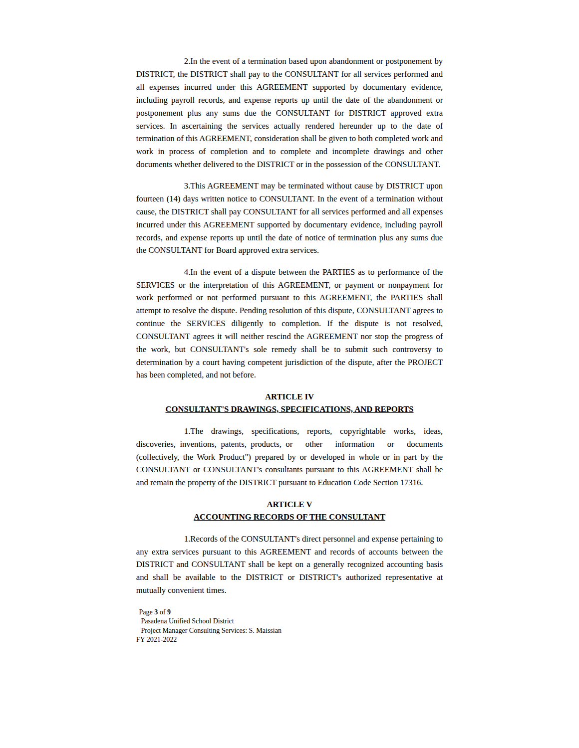2. In the event of a termination based upon abandonment or postponement by DISTRICT, the DISTRICT shall pay to the CONSULTANT for all services performed and all expenses incurred under this AGREEMENT supported by documentary evidence, including payroll records, and expense reports up until the date of the abandonment or postponement plus any sums due the CONSULTANT for DISTRICT approved extra services. In ascertaining the services actually rendered hereunder up to the date of termination of this AGREEMENT, consideration shall be given to both completed work and work in process of completion and to complete and incomplete drawings and other documents whether delivered to the DISTRICT or in the possession of the CONSULTANT.
3. This AGREEMENT may be terminated without cause by DISTRICT upon fourteen (14) days written notice to CONSULTANT. In the event of a termination without cause, the DISTRICT shall pay CONSULTANT for all services performed and all expenses incurred under this AGREEMENT supported by documentary evidence, including payroll records, and expense reports up until the date of notice of termination plus any sums due the CONSULTANT for Board approved extra services.
4. In the event of a dispute between the PARTIES as to performance of the SERVICES or the interpretation of this AGREEMENT, or payment or nonpayment for work performed or not performed pursuant to this AGREEMENT, the PARTIES shall attempt to resolve the dispute. Pending resolution of this dispute, CONSULTANT agrees to continue the SERVICES diligently to completion. If the dispute is not resolved, CONSULTANT agrees it will neither rescind the AGREEMENT nor stop the progress of the work, but CONSULTANT's sole remedy shall be to submit such controversy to determination by a court having competent jurisdiction of the dispute, after the PROJECT has been completed, and not before.
ARTICLE IV
CONSULTANT'S DRAWINGS, SPECIFICATIONS, AND REPORTS
1. The drawings, specifications, reports, copyrightable works, ideas, discoveries, inventions, patents, products, or other information or documents (collectively, the Work Product") prepared by or developed in whole or in part by the CONSULTANT or CONSULTANT's consultants pursuant to this AGREEMENT shall be and remain the property of the DISTRICT pursuant to Education Code Section 17316.
ARTICLE V
ACCOUNTING RECORDS OF THE CONSULTANT
1. Records of the CONSULTANT's direct personnel and expense pertaining to any extra services pursuant to this AGREEMENT and records of accounts between the DISTRICT and CONSULTANT shall be kept on a generally recognized accounting basis and shall be available to the DISTRICT or DISTRICT's authorized representative at mutually convenient times.
Page 3 of 9
Pasadena Unified School District
Project Manager Consulting Services: S. Maissian
FY 2021-2022